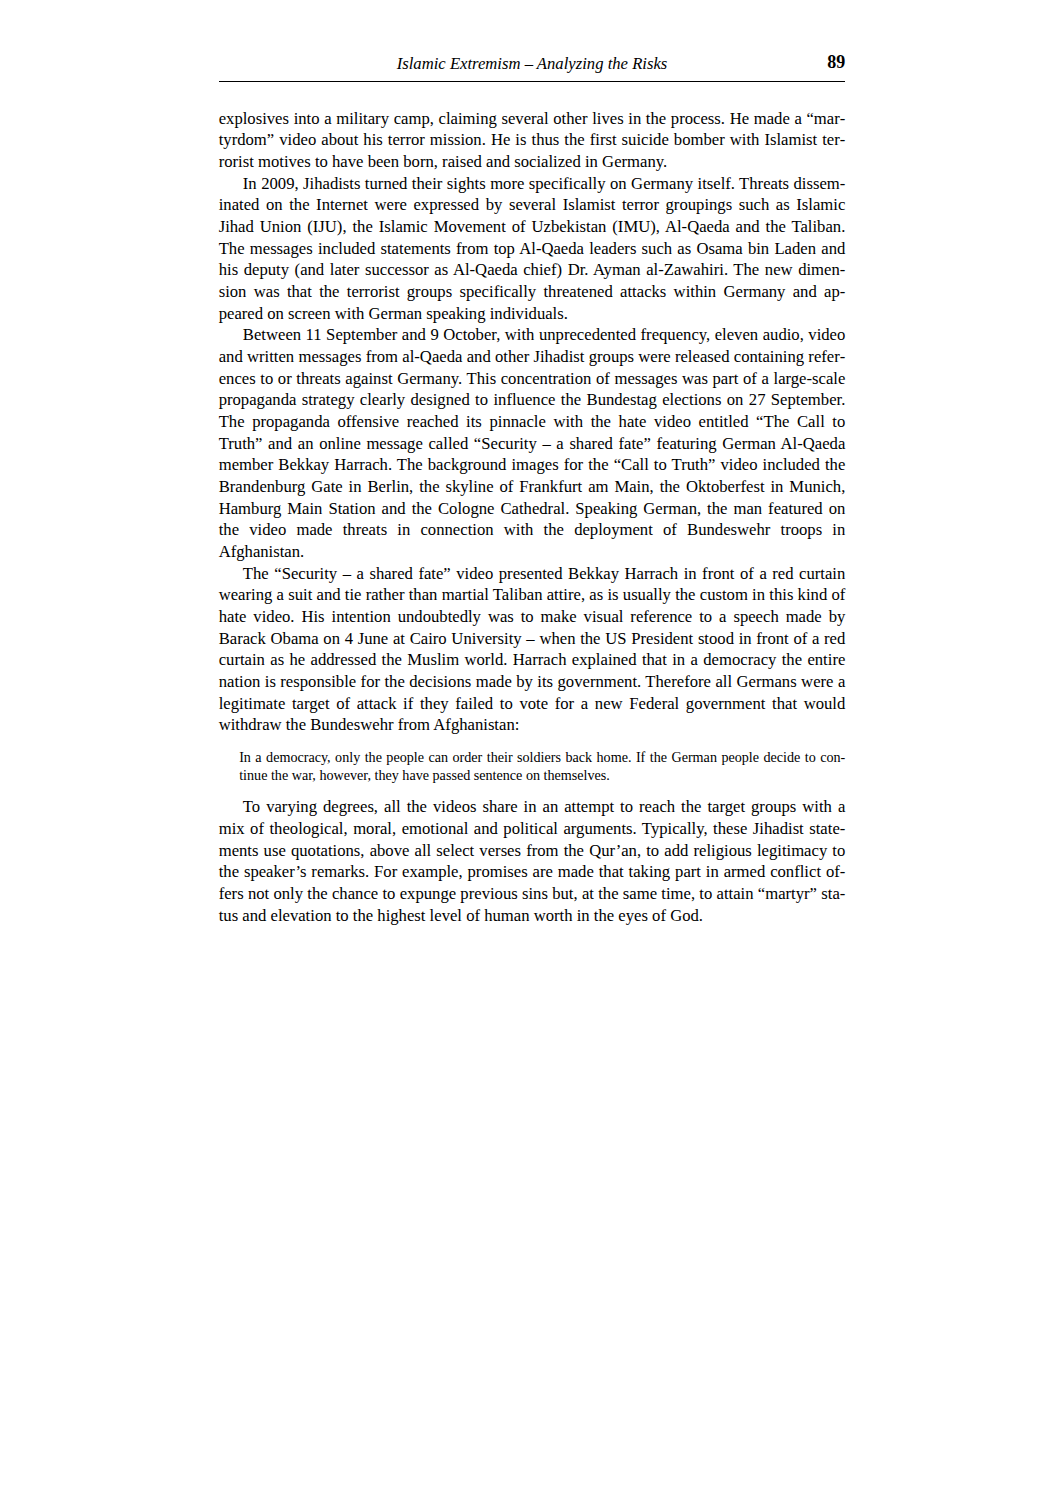Islamic Extremism – Analyzing the Risks 89
explosives into a military camp, claiming several other lives in the process. He made a “martyrdom” video about his terror mission. He is thus the first suicide bomber with Islamist terrorist motives to have been born, raised and socialized in Germany.
In 2009, Jihadists turned their sights more specifically on Germany itself. Threats disseminated on the Internet were expressed by several Islamist terror groupings such as Islamic Jihad Union (IJU), the Islamic Movement of Uzbekistan (IMU), Al-Qaeda and the Taliban. The messages included statements from top Al-Qaeda leaders such as Osama bin Laden and his deputy (and later successor as Al-Qaeda chief) Dr. Ayman al-Zawahiri. The new dimension was that the terrorist groups specifically threatened attacks within Germany and appeared on screen with German speaking individuals.
Between 11 September and 9 October, with unprecedented frequency, eleven audio, video and written messages from al-Qaeda and other Jihadist groups were released containing references to or threats against Germany. This concentration of messages was part of a large-scale propaganda strategy clearly designed to influence the Bundestag elections on 27 September. The propaganda offensive reached its pinnacle with the hate video entitled “The Call to Truth” and an online message called “Security – a shared fate” featuring German Al-Qaeda member Bekkay Harrach. The background images for the “Call to Truth” video included the Brandenburg Gate in Berlin, the skyline of Frankfurt am Main, the Oktoberfest in Munich, Hamburg Main Station and the Cologne Cathedral. Speaking German, the man featured on the video made threats in connection with the deployment of Bundeswehr troops in Afghanistan.
The “Security – a shared fate” video presented Bekkay Harrach in front of a red curtain wearing a suit and tie rather than martial Taliban attire, as is usually the custom in this kind of hate video. His intention undoubtedly was to make visual reference to a speech made by Barack Obama on 4 June at Cairo University – when the US President stood in front of a red curtain as he addressed the Muslim world. Harrach explained that in a democracy the entire nation is responsible for the decisions made by its government. Therefore all Germans were a legitimate target of attack if they failed to vote for a new Federal government that would withdraw the Bundeswehr from Afghanistan:
In a democracy, only the people can order their soldiers back home. If the German people decide to continue the war, however, they have passed sentence on themselves.
To varying degrees, all the videos share in an attempt to reach the target groups with a mix of theological, moral, emotional and political arguments. Typically, these Jihadist statements use quotations, above all select verses from the Qur’an, to add religious legitimacy to the speaker’s remarks. For example, promises are made that taking part in armed conflict offers not only the chance to expunge previous sins but, at the same time, to attain “martyr” status and elevation to the highest level of human worth in the eyes of God.